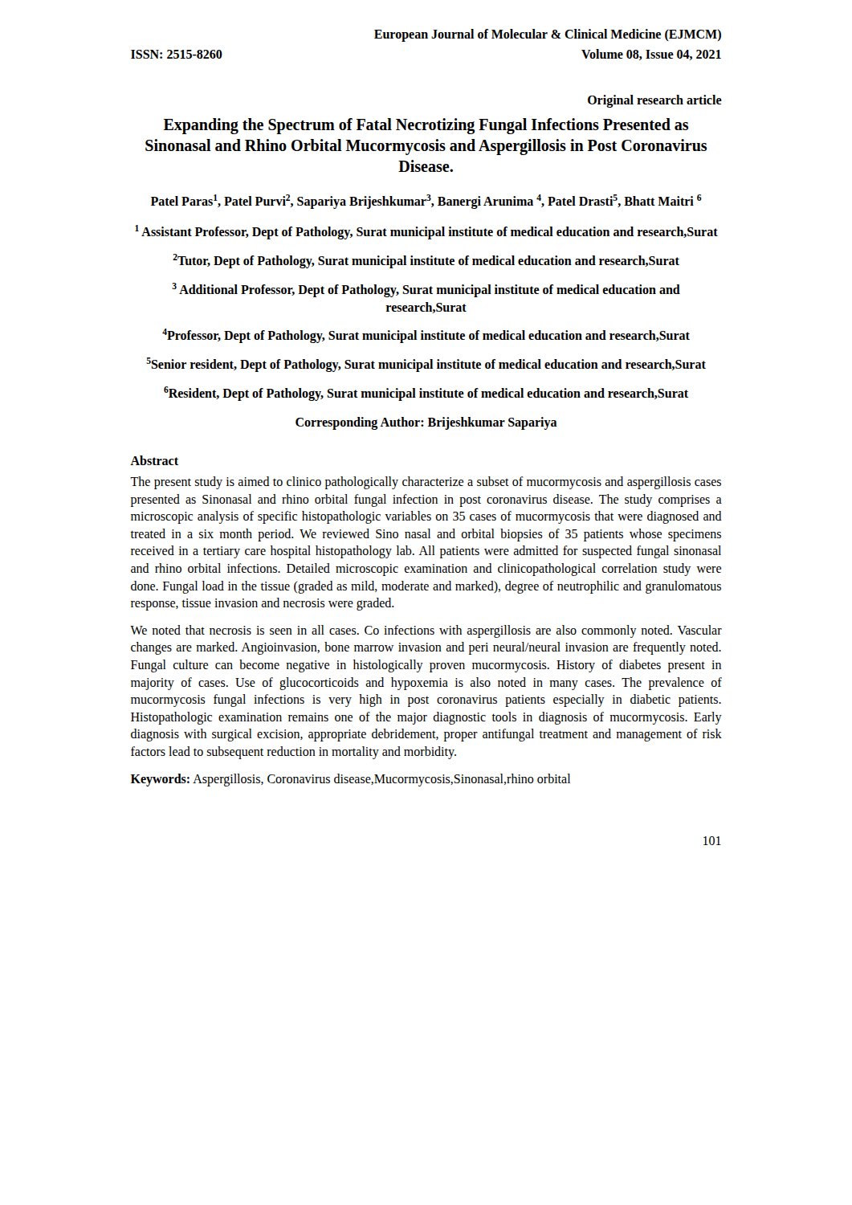European Journal of Molecular & Clinical Medicine (EJMCM)
ISSN: 2515-8260 Volume 08, Issue 04, 2021
Original research article
Expanding the Spectrum of Fatal Necrotizing Fungal Infections Presented as Sinonasal and Rhino Orbital Mucormycosis and Aspergillosis in Post Coronavirus Disease.
Patel Paras1, Patel Purvi2, Sapariya Brijeshkumar3, Banergi Arunima 4, Patel Drasti5, Bhatt Maitri 6
1 Assistant Professor, Dept of Pathology, Surat municipal institute of medical education and research,Surat
2Tutor, Dept of Pathology, Surat municipal institute of medical education and research,Surat
3 Additional Professor, Dept of Pathology, Surat municipal institute of medical education and research,Surat
4Professor, Dept of Pathology, Surat municipal institute of medical education and research,Surat
5Senior resident, Dept of Pathology, Surat municipal institute of medical education and research,Surat
6Resident, Dept of Pathology, Surat municipal institute of medical education and research,Surat
Corresponding Author: Brijeshkumar Sapariya
Abstract
The present study is aimed to clinico pathologically characterize a subset of mucormycosis and aspergillosis cases presented as Sinonasal and rhino orbital fungal infection in post coronavirus disease. The study comprises a microscopic analysis of specific histopathologic variables on 35 cases of mucormycosis that were diagnosed and treated in a six month period. We reviewed Sino nasal and orbital biopsies of 35 patients whose specimens received in a tertiary care hospital histopathology lab. All patients were admitted for suspected fungal sinonasal and rhino orbital infections. Detailed microscopic examination and clinicopathological correlation study were done. Fungal load in the tissue (graded as mild, moderate and marked), degree of neutrophilic and granulomatous response, tissue invasion and necrosis were graded.
We noted that necrosis is seen in all cases. Co infections with aspergillosis are also commonly noted. Vascular changes are marked. Angioinvasion, bone marrow invasion and peri neural/neural invasion are frequently noted. Fungal culture can become negative in histologically proven mucormycosis. History of diabetes present in majority of cases. Use of glucocorticoids and hypoxemia is also noted in many cases. The prevalence of mucormycosis fungal infections is very high in post coronavirus patients especially in diabetic patients. Histopathologic examination remains one of the major diagnostic tools in diagnosis of mucormycosis. Early diagnosis with surgical excision, appropriate debridement, proper antifungal treatment and management of risk factors lead to subsequent reduction in mortality and morbidity.
Keywords: Aspergillosis, Coronavirus disease,Mucormycosis,Sinonasal,rhino orbital
101